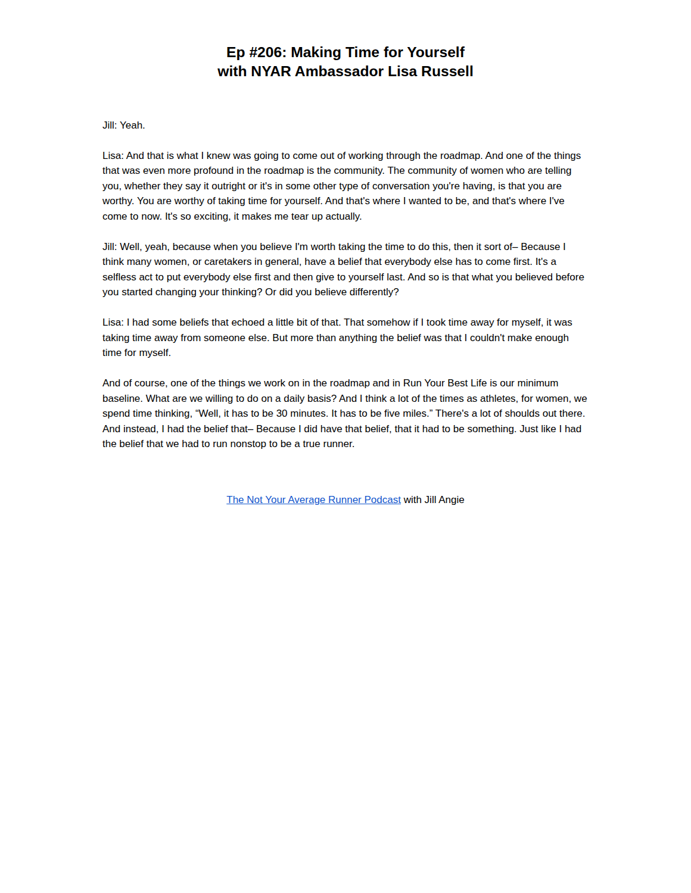Ep #206: Making Time for Yourself
with NYAR Ambassador Lisa Russell
Jill: Yeah.
Lisa: And that is what I knew was going to come out of working through the roadmap. And one of the things that was even more profound in the roadmap is the community. The community of women who are telling you, whether they say it outright or it's in some other type of conversation you're having, is that you are worthy. You are worthy of taking time for yourself. And that's where I wanted to be, and that's where I've come to now. It's so exciting, it makes me tear up actually.
Jill: Well, yeah, because when you believe I'm worth taking the time to do this, then it sort of– Because I think many women, or caretakers in general, have a belief that everybody else has to come first. It's a selfless act to put everybody else first and then give to yourself last. And so is that what you believed before you started changing your thinking? Or did you believe differently?
Lisa: I had some beliefs that echoed a little bit of that. That somehow if I took time away for myself, it was taking time away from someone else. But more than anything the belief was that I couldn't make enough time for myself.
And of course, one of the things we work on in the roadmap and in Run Your Best Life is our minimum baseline. What are we willing to do on a daily basis? And I think a lot of the times as athletes, for women, we spend time thinking, “Well, it has to be 30 minutes. It has to be five miles.” There's a lot of shoulds out there. And instead, I had the belief that– Because I did have that belief, that it had to be something. Just like I had the belief that we had to run nonstop to be a true runner.
The Not Your Average Runner Podcast with Jill Angie